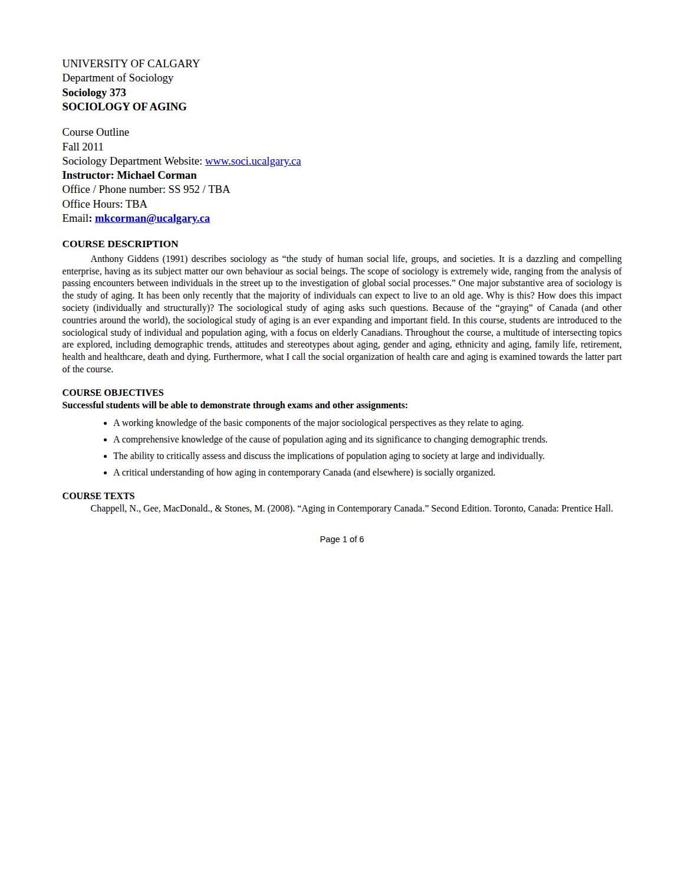UNIVERSITY OF CALGARY
Department of Sociology
Sociology 373
SOCIOLOGY OF AGING
Course Outline
Fall 2011
Sociology Department Website: www.soci.ucalgary.ca
Instructor: Michael Corman
Office / Phone number: SS 952 / TBA
Office Hours: TBA
Email: mkcorman@ucalgary.ca
COURSE DESCRIPTION
Anthony Giddens (1991) describes sociology as “the study of human social life, groups, and societies. It is a dazzling and compelling enterprise, having as its subject matter our own behaviour as social beings. The scope of sociology is extremely wide, ranging from the analysis of passing encounters between individuals in the street up to the investigation of global social processes.” One major substantive area of sociology is the study of aging. It has been only recently that the majority of individuals can expect to live to an old age. Why is this? How does this impact society (individually and structurally)? The sociological study of aging asks such questions. Because of the “graying” of Canada (and other countries around the world), the sociological study of aging is an ever expanding and important field. In this course, students are introduced to the sociological study of individual and population aging, with a focus on elderly Canadians. Throughout the course, a multitude of intersecting topics are explored, including demographic trends, attitudes and stereotypes about aging, gender and aging, ethnicity and aging, family life, retirement, health and healthcare, death and dying. Furthermore, what I call the social organization of health care and aging is examined towards the latter part of the course.
COURSE OBJECTIVES
Successful students will be able to demonstrate through exams and other assignments:
A working knowledge of the basic components of the major sociological perspectives as they relate to aging.
A comprehensive knowledge of the cause of population aging and its significance to changing demographic trends.
The ability to critically assess and discuss the implications of population aging to society at large and individually.
A critical understanding of how aging in contemporary Canada (and elsewhere) is socially organized.
COURSE TEXTS
Chappell, N., Gee, MacDonald., & Stones, M. (2008). “Aging in Contemporary Canada.” Second Edition. Toronto, Canada: Prentice Hall.
Page 1 of 6